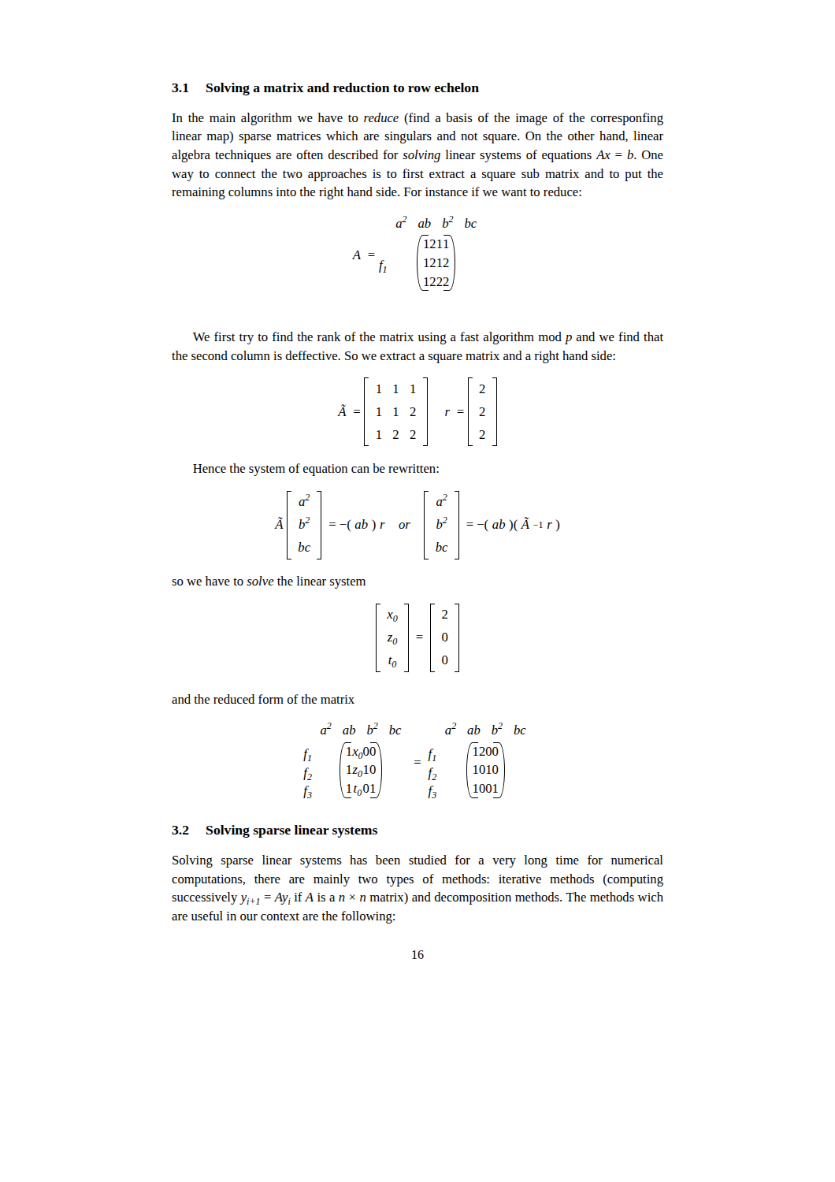3.1 Solving a matrix and reduction to row echelon
In the main algorithm we have to reduce (find a basis of the image of the corresponfing linear map) sparse matrices which are singulars and not square. On the other hand, linear algebra techniques are often described for solving linear systems of equations Ax = b. One way to connect the two approaches is to first extract a square sub matrix and to put the remaining columns into the right hand side. For instance if we want to reduce:
A =
| | a 2 | ab | b 2 | bc | |
| f 1 | / 1 / 2 / 1 / 1 / / 1 / 2 / 1 / 2 / / 1 / 2 / 2 / 2 / |
placeholder
We first try to find the rank of the matrix using a fast algorithm mod p and we find that the second column is deffective. So we extract a square matrix and a right hand side:
Ã =
| 1 | 1 | 1 |
| 1 | 1 | 2 |
| 1 | 2 | 2 |
r =
| 2 |
| 2 |
| 2 |
Hence the system of equation can be rewritten:
Ã
| a 2 |
| b 2 |
| bc |
= −(ab)r or
| a 2 |
| b 2 |
| bc |
= −(ab)(Ã−1r)
so we have to solve the linear system
| x 0 |
| z 0 |
| t 0 |
=
| 2 |
| 0 |
| 0 |
and the reduced form of the matrix
| | a 2 | ab | b 2 | bc |
| f 1 f 2 f 3 | / 1 / x 0 / 0 / 0 / / 1 / z 0 / 1 / 0 / / 1 / t 0 / 0 / 1 / |
=
| | a 2 | ab | b 2 | bc |
| f 1 f 2 f 3 | / 1 / 2 / 0 / 0 / / 1 / 0 / 1 / 0 / / 1 / 0 / 0 / 1 / |
3.2 Solving sparse linear systems
Solving sparse linear systems has been studied for a very long time for numerical computations, there are mainly two types of methods: iterative methods (computing successively yi+1 = Ayi if A is a n × n matrix) and decomposition methods. The methods wich are useful in our context are the following:
16